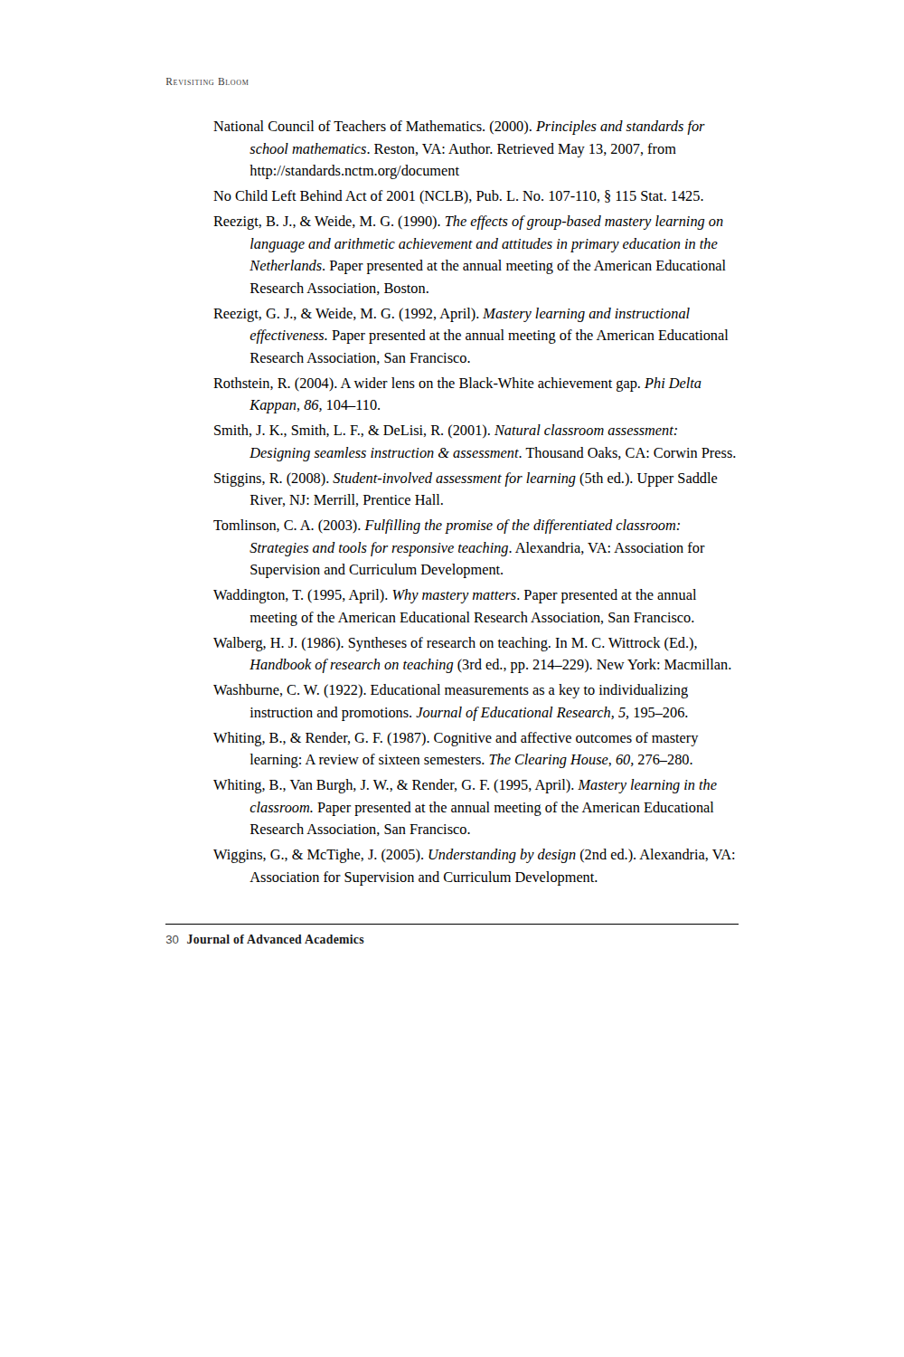Revisiting Bloom
National Council of Teachers of Mathematics. (2000). Principles and standards for school mathematics. Reston, VA: Author. Retrieved May 13, 2007, from http://standards.nctm.org/document
No Child Left Behind Act of 2001 (NCLB), Pub. L. No. 107-110, § 115 Stat. 1425.
Reezigt, B. J., & Weide, M. G. (1990). The effects of group-based mastery learning on language and arithmetic achievement and attitudes in primary education in the Netherlands. Paper presented at the annual meeting of the American Educational Research Association, Boston.
Reezigt, G. J., & Weide, M. G. (1992, April). Mastery learning and instructional effectiveness. Paper presented at the annual meeting of the American Educational Research Association, San Francisco.
Rothstein, R. (2004). A wider lens on the Black-White achievement gap. Phi Delta Kappan, 86, 104–110.
Smith, J. K., Smith, L. F., & DeLisi, R. (2001). Natural classroom assessment: Designing seamless instruction & assessment. Thousand Oaks, CA: Corwin Press.
Stiggins, R. (2008). Student-involved assessment for learning (5th ed.). Upper Saddle River, NJ: Merrill, Prentice Hall.
Tomlinson, C. A. (2003). Fulfilling the promise of the differentiated classroom: Strategies and tools for responsive teaching. Alexandria, VA: Association for Supervision and Curriculum Development.
Waddington, T. (1995, April). Why mastery matters. Paper presented at the annual meeting of the American Educational Research Association, San Francisco.
Walberg, H. J. (1986). Syntheses of research on teaching. In M. C. Wittrock (Ed.), Handbook of research on teaching (3rd ed., pp. 214–229). New York: Macmillan.
Washburne, C. W. (1922). Educational measurements as a key to individualizing instruction and promotions. Journal of Educational Research, 5, 195–206.
Whiting, B., & Render, G. F. (1987). Cognitive and affective outcomes of mastery learning: A review of sixteen semesters. The Clearing House, 60, 276–280.
Whiting, B., Van Burgh, J. W., & Render, G. F. (1995, April). Mastery learning in the classroom. Paper presented at the annual meeting of the American Educational Research Association, San Francisco.
Wiggins, G., & McTighe, J. (2005). Understanding by design (2nd ed.). Alexandria, VA: Association for Supervision and Curriculum Development.
30 Journal of Advanced Academics